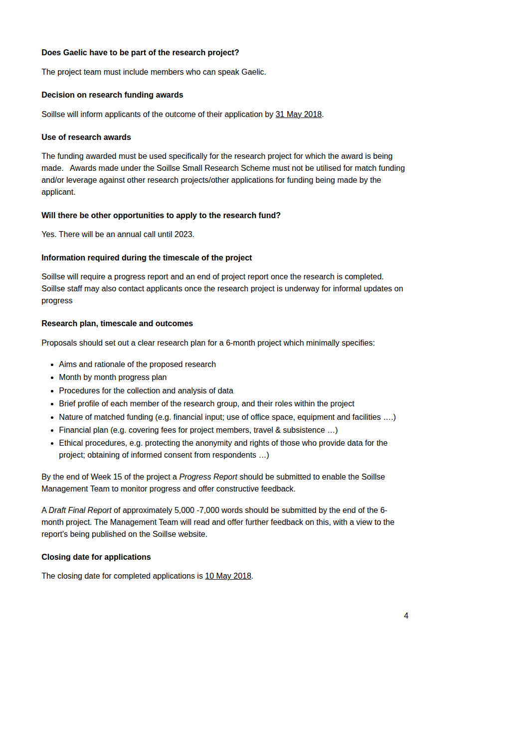Does Gaelic have to be part of the research project?
The project team must include members who can speak Gaelic.
Decision on research funding awards
Soillse will inform applicants of the outcome of their application by 31 May 2018.
Use of research awards
The funding awarded must be used specifically for the research project for which the award is being made. Awards made under the Soillse Small Research Scheme must not be utilised for match funding and/or leverage against other research projects/other applications for funding being made by the applicant.
Will there be other opportunities to apply to the research fund?
Yes. There will be an annual call until 2023.
Information required during the timescale of the project
Soillse will require a progress report and an end of project report once the research is completed. Soillse staff may also contact applicants once the research project is underway for informal updates on progress
Research plan, timescale and outcomes
Proposals should set out a clear research plan for a 6-month project which minimally specifies:
Aims and rationale of the proposed research
Month by month progress plan
Procedures for the collection and analysis of data
Brief profile of each member of the research group, and their roles within the project
Nature of matched funding (e.g. financial input; use of office space, equipment and facilities ….)
Financial plan (e.g. covering fees for project members, travel & subsistence …)
Ethical procedures, e.g. protecting the anonymity and rights of those who provide data for the project; obtaining of informed consent from respondents …)
By the end of Week 15 of the project a Progress Report should be submitted to enable the Soillse Management Team to monitor progress and offer constructive feedback.
A Draft Final Report of approximately 5,000 -7,000 words should be submitted by the end of the 6-month project. The Management Team will read and offer further feedback on this, with a view to the report's being published on the Soillse website.
Closing date for applications
The closing date for completed applications is 10 May 2018.
4